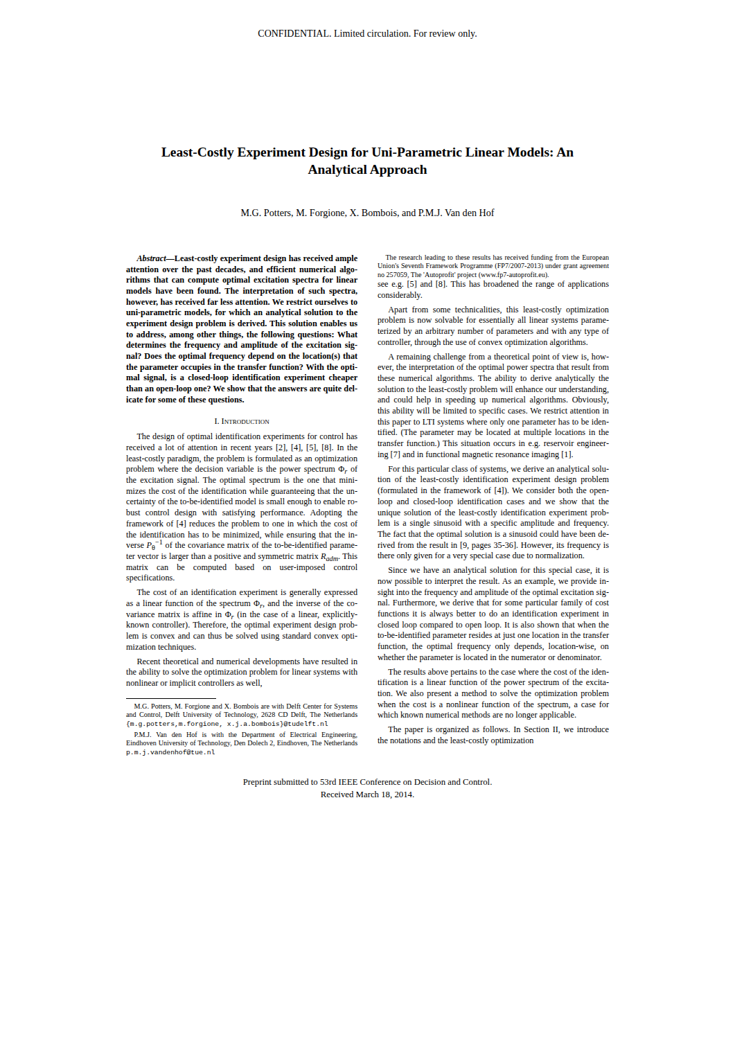CONFIDENTIAL. Limited circulation. For review only.
Least-Costly Experiment Design for Uni-Parametric Linear Models: An Analytical Approach
M.G. Potters, M. Forgione, X. Bombois, and P.M.J. Van den Hof
Abstract—Least-costly experiment design has received ample attention over the past decades, and efficient numerical algorithms that can compute optimal excitation spectra for linear models have been found. The interpretation of such spectra, however, has received far less attention. We restrict ourselves to uni-parametric models, for which an analytical solution to the experiment design problem is derived. This solution enables us to address, among other things, the following questions: What determines the frequency and amplitude of the excitation signal? Does the optimal frequency depend on the location(s) that the parameter occupies in the transfer function? With the optimal signal, is a closed-loop identification experiment cheaper than an open-loop one? We show that the answers are quite delicate for some of these questions.
I. Introduction
The design of optimal identification experiments for control has received a lot of attention in recent years [2], [4], [5], [8]. In the least-costly paradigm, the problem is formulated as an optimization problem where the decision variable is the power spectrum Φr of the excitation signal. The optimal spectrum is the one that minimizes the cost of the identification while guaranteeing that the uncertainty of the to-be-identified model is small enough to enable robust control design with satisfying performance. Adopting the framework of [4] reduces the problem to one in which the cost of the identification has to be minimized, while ensuring that the inverse Pθ−1 of the covariance matrix of the to-be-identified parameter vector is larger than a positive and symmetric matrix Radm. This matrix can be computed based on user-imposed control specifications.
The cost of an identification experiment is generally expressed as a linear function of the spectrum Φr, and the inverse of the covariance matrix is affine in Φr (in the case of a linear, explicitly-known controller). Therefore, the optimal experiment design problem is convex and can thus be solved using standard convex optimization techniques.
Recent theoretical and numerical developments have resulted in the ability to solve the optimization problem for linear systems with nonlinear or implicit controllers as well,
M.G. Potters, M. Forgione and X. Bombois are with Delft Center for Systems and Control, Delft University of Technology, 2628 CD Delft, The Netherlands {m.g.potters,m.forgione, x.j.a.bombois}@tudelft.nl
P.M.J. Van den Hof is with the Department of Electrical Engineering, Eindhoven University of Technology, Den Dolech 2, Eindhoven, The Netherlands p.m.j.vandenhof@tue.nl
The research leading to these results has received funding from the European Union's Seventh Framework Programme (FP7/2007-2013) under grant agreement no 257059, The 'Autoprofit' project (www.fp7-autoprofit.eu).
see e.g. [5] and [8]. This has broadened the range of applications considerably.
Apart from some technicalities, this least-costly optimization problem is now solvable for essentially all linear systems parameterized by an arbitrary number of parameters and with any type of controller, through the use of convex optimization algorithms.
A remaining challenge from a theoretical point of view is, however, the interpretation of the optimal power spectra that result from these numerical algorithms. The ability to derive analytically the solution to the least-costly problem will enhance our understanding, and could help in speeding up numerical algorithms. Obviously, this ability will be limited to specific cases. We restrict attention in this paper to LTI systems where only one parameter has to be identified. (The parameter may be located at multiple locations in the transfer function.) This situation occurs in e.g. reservoir engineering [7] and in functional magnetic resonance imaging [1].
For this particular class of systems, we derive an analytical solution of the least-costly identification experiment design problem (formulated in the framework of [4]). We consider both the open-loop and closed-loop identification cases and we show that the unique solution of the least-costly identification experiment problem is a single sinusoid with a specific amplitude and frequency. The fact that the optimal solution is a sinusoid could have been derived from the result in [9, pages 35-36]. However, its frequency is there only given for a very special case due to normalization.
Since we have an analytical solution for this special case, it is now possible to interpret the result. As an example, we provide insight into the frequency and amplitude of the optimal excitation signal. Furthermore, we derive that for some particular family of cost functions it is always better to do an identification experiment in closed loop compared to open loop. It is also shown that when the to-be-identified parameter resides at just one location in the transfer function, the optimal frequency only depends, location-wise, on whether the parameter is located in the numerator or denominator.
The results above pertains to the case where the cost of the identification is a linear function of the power spectrum of the excitation. We also present a method to solve the optimization problem when the cost is a nonlinear function of the spectrum, a case for which known numerical methods are no longer applicable.
The paper is organized as follows. In Section II, we introduce the notations and the least-costly optimization
Preprint submitted to 53rd IEEE Conference on Decision and Control.
Received March 18, 2014.